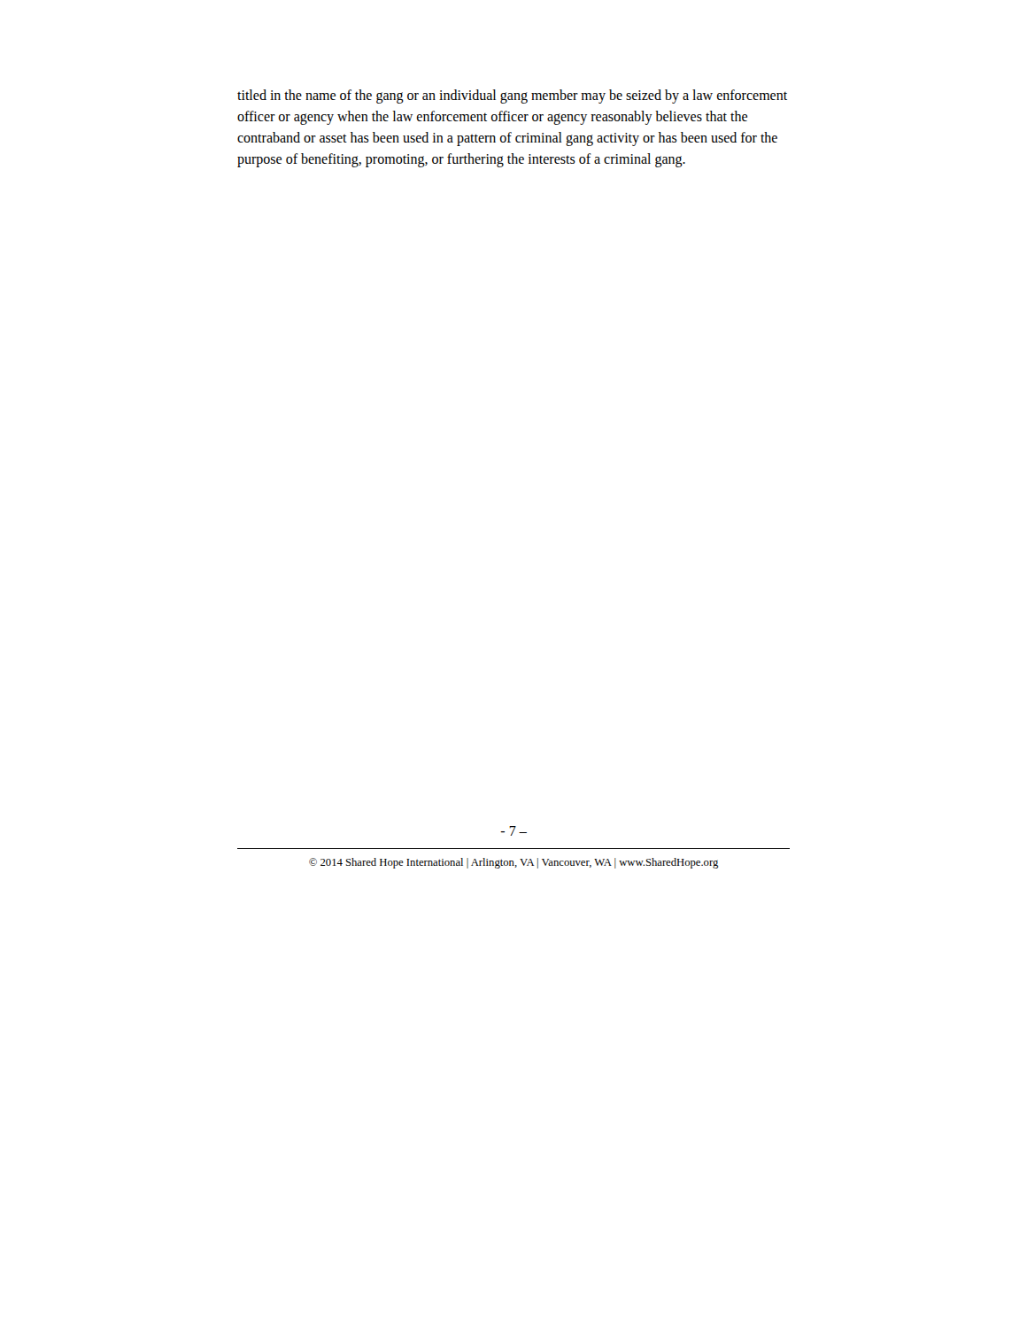titled in the name of the gang or an individual gang member may be seized by a law enforcement officer or agency when the law enforcement officer or agency reasonably believes that the contraband or asset has been used in a pattern of criminal gang activity or has been used for the purpose of benefiting, promoting, or furthering the interests of a criminal gang.
- 7 –
© 2014 Shared Hope International | Arlington, VA | Vancouver, WA | www.SharedHope.org